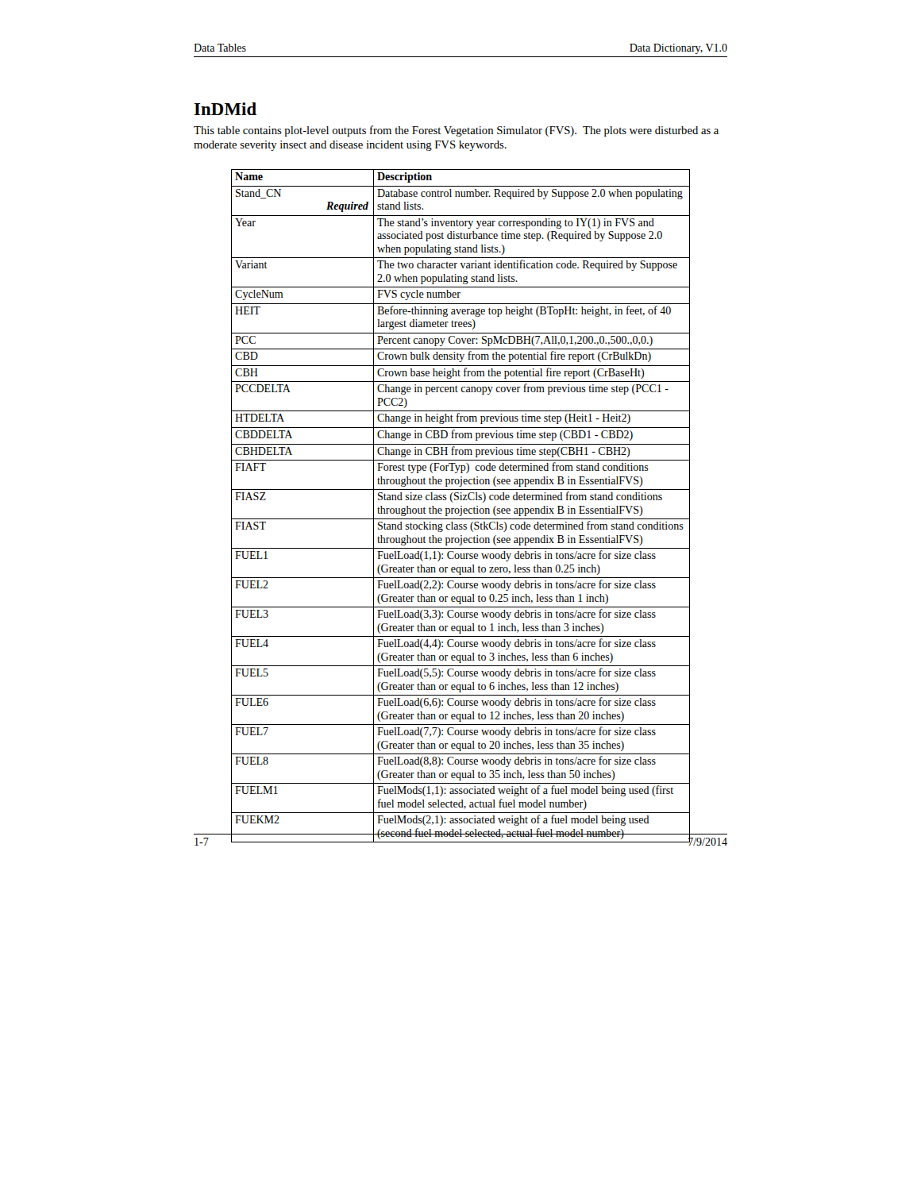Data Tables
Data Dictionary, V1.0
InDMid
This table contains plot-level outputs from the Forest Vegetation Simulator (FVS). The plots were disturbed as a moderate severity insect and disease incident using FVS keywords.
| Name | Description |
| --- | --- |
| Stand_CN Required | Database control number. Required by Suppose 2.0 when populating stand lists. |
| Year | The stand’s inventory year corresponding to IY(1) in FVS and associated post disturbance time step. (Required by Suppose 2.0 when populating stand lists.) |
| Variant | The two character variant identification code. Required by Suppose 2.0 when populating stand lists. |
| CycleNum | FVS cycle number |
| HEIT | Before-thinning average top height (BTopHt: height, in feet, of 40 largest diameter trees) |
| PCC | Percent canopy Cover: SpMcDBH(7,All,0,1,200.,0.,500.,0,0.) |
| CBD | Crown bulk density from the potential fire report (CrBulkDn) |
| CBH | Crown base height from the potential fire report (CrBaseHt) |
| PCCDELTA | Change in percent canopy cover from previous time step (PCC1 - PCC2) |
| HTDELTA | Change in height from previous time step (Heit1 - Heit2) |
| CBDDELTA | Change in CBD from previous time step (CBD1 - CBD2) |
| CBHDELTA | Change in CBH from previous time step(CBH1 - CBH2) |
| FIAFT | Forest type (ForTyp) code determined from stand conditions throughout the projection (see appendix B in EssentialFVS) |
| FIASZ | Stand size class (SizCls) code determined from stand conditions throughout the projection (see appendix B in EssentialFVS) |
| FIAST | Stand stocking class (StkCls) code determined from stand conditions throughout the projection (see appendix B in EssentialFVS) |
| FUEL1 | FuelLoad(1,1): Course woody debris in tons/acre for size class (Greater than or equal to zero, less than 0.25 inch) |
| FUEL2 | FuelLoad(2,2): Course woody debris in tons/acre for size class (Greater than or equal to 0.25 inch, less than 1 inch) |
| FUEL3 | FuelLoad(3,3): Course woody debris in tons/acre for size class (Greater than or equal to 1 inch, less than 3 inches) |
| FUEL4 | FuelLoad(4,4): Course woody debris in tons/acre for size class (Greater than or equal to 3 inches, less than 6 inches) |
| FUEL5 | FuelLoad(5,5): Course woody debris in tons/acre for size class (Greater than or equal to 6 inches, less than 12 inches) |
| FULE6 | FuelLoad(6,6): Course woody debris in tons/acre for size class (Greater than or equal to 12 inches, less than 20 inches) |
| FUEL7 | FuelLoad(7,7): Course woody debris in tons/acre for size class (Greater than or equal to 20 inches, less than 35 inches) |
| FUEL8 | FuelLoad(8,8): Course woody debris in tons/acre for size class (Greater than or equal to 35 inch, less than 50 inches) |
| FUELM1 | FuelMods(1,1): associated weight of a fuel model being used (first fuel model selected, actual fuel model number) |
| FUEKM2 | FuelMods(2,1): associated weight of a fuel model being used (second fuel model selected, actual fuel model number) |
1-7
7/9/2014